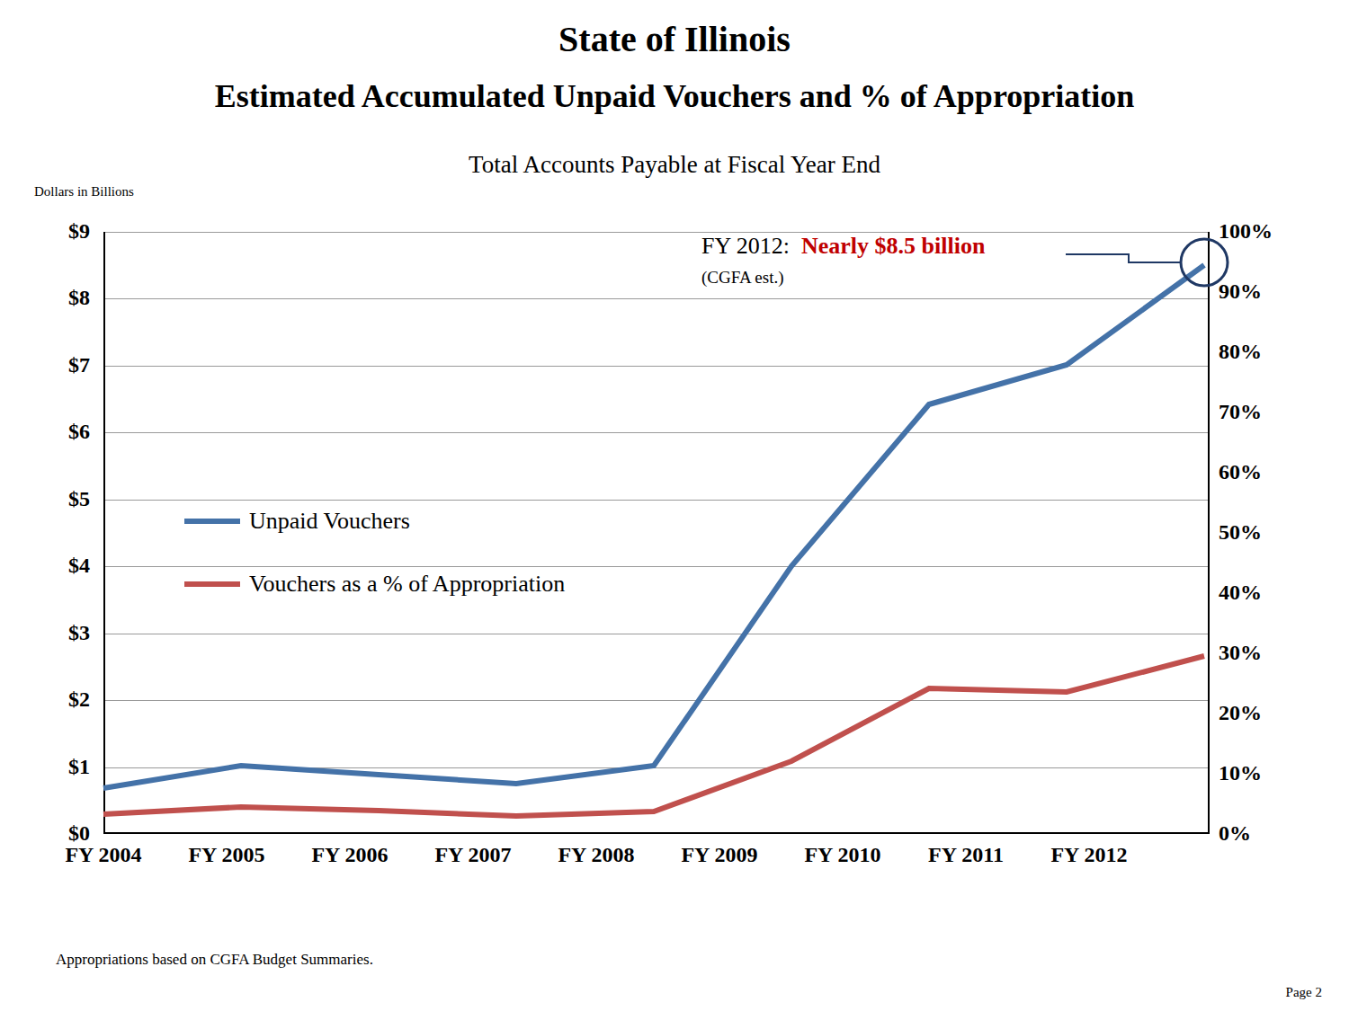State of Illinois
Estimated Accumulated Unpaid Vouchers and % of Appropriation
Total Accounts Payable at Fiscal Year End
Dollars in Billions
$9
$8
$7
$6
$5
$4
$3
$2
$1
$0
100%
90%
80%
70%
60%
50%
40%
30%
20%
10%
0%
FY 2004
FY 2005
FY 2006
FY 2007
FY 2008
FY 2009
FY 2010
FY 2011
FY 2012
Unpaid Vouchers
Vouchers as a % of Appropriation
FY 2012: Nearly $8.5 billion
(CGFA est.)
Appropriations based on CGFA Budget Summaries.
Page 2